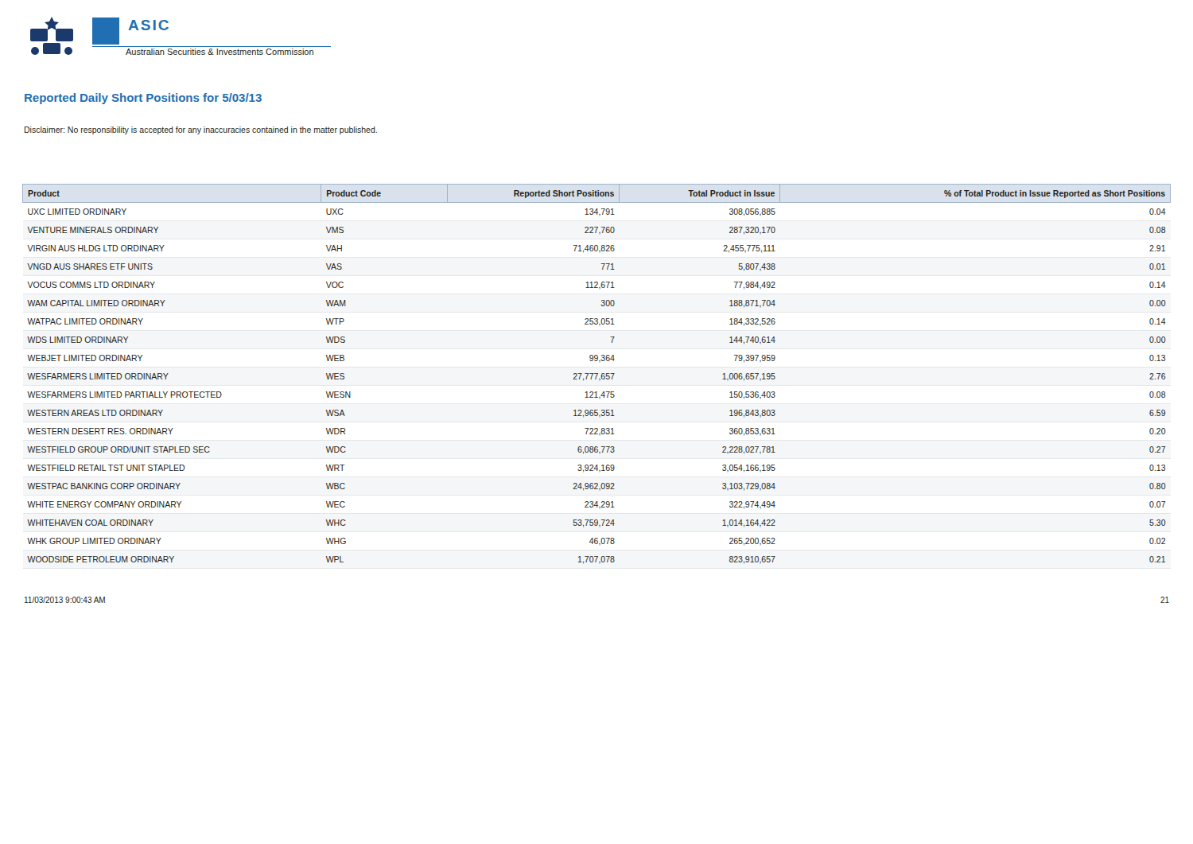ASIC
Australian Securities & Investments Commission
Reported Daily Short Positions for 5/03/13
Disclaimer: No responsibility is accepted for any inaccuracies contained in the matter published.
| Product | Product Code | Reported Short Positions | Total Product in Issue | % of Total Product in Issue Reported as Short Positions |
| --- | --- | --- | --- | --- |
| UXC LIMITED ORDINARY | UXC | 134,791 | 308,056,885 | 0.04 |
| VENTURE MINERALS ORDINARY | VMS | 227,760 | 287,320,170 | 0.08 |
| VIRGIN AUS HLDG LTD ORDINARY | VAH | 71,460,826 | 2,455,775,111 | 2.91 |
| VNGD AUS SHARES ETF UNITS | VAS | 771 | 5,807,438 | 0.01 |
| VOCUS COMMS LTD ORDINARY | VOC | 112,671 | 77,984,492 | 0.14 |
| WAM CAPITAL LIMITED ORDINARY | WAM | 300 | 188,871,704 | 0.00 |
| WATPAC LIMITED ORDINARY | WTP | 253,051 | 184,332,526 | 0.14 |
| WDS LIMITED ORDINARY | WDS | 7 | 144,740,614 | 0.00 |
| WEBJET LIMITED ORDINARY | WEB | 99,364 | 79,397,959 | 0.13 |
| WESFARMERS LIMITED ORDINARY | WES | 27,777,657 | 1,006,657,195 | 2.76 |
| WESFARMERS LIMITED PARTIALLY PROTECTED | WESN | 121,475 | 150,536,403 | 0.08 |
| WESTERN AREAS LTD ORDINARY | WSA | 12,965,351 | 196,843,803 | 6.59 |
| WESTERN DESERT RES. ORDINARY | WDR | 722,831 | 360,853,631 | 0.20 |
| WESTFIELD GROUP ORD/UNIT STAPLED SEC | WDC | 6,086,773 | 2,228,027,781 | 0.27 |
| WESTFIELD RETAIL TST UNIT STAPLED | WRT | 3,924,169 | 3,054,166,195 | 0.13 |
| WESTPAC BANKING CORP ORDINARY | WBC | 24,962,092 | 3,103,729,084 | 0.80 |
| WHITE ENERGY COMPANY ORDINARY | WEC | 234,291 | 322,974,494 | 0.07 |
| WHITEHAVEN COAL ORDINARY | WHC | 53,759,724 | 1,014,164,422 | 5.30 |
| WHK GROUP LIMITED ORDINARY | WHG | 46,078 | 265,200,652 | 0.02 |
| WOODSIDE PETROLEUM ORDINARY | WPL | 1,707,078 | 823,910,657 | 0.21 |
11/03/2013 9:00:43 AM
21